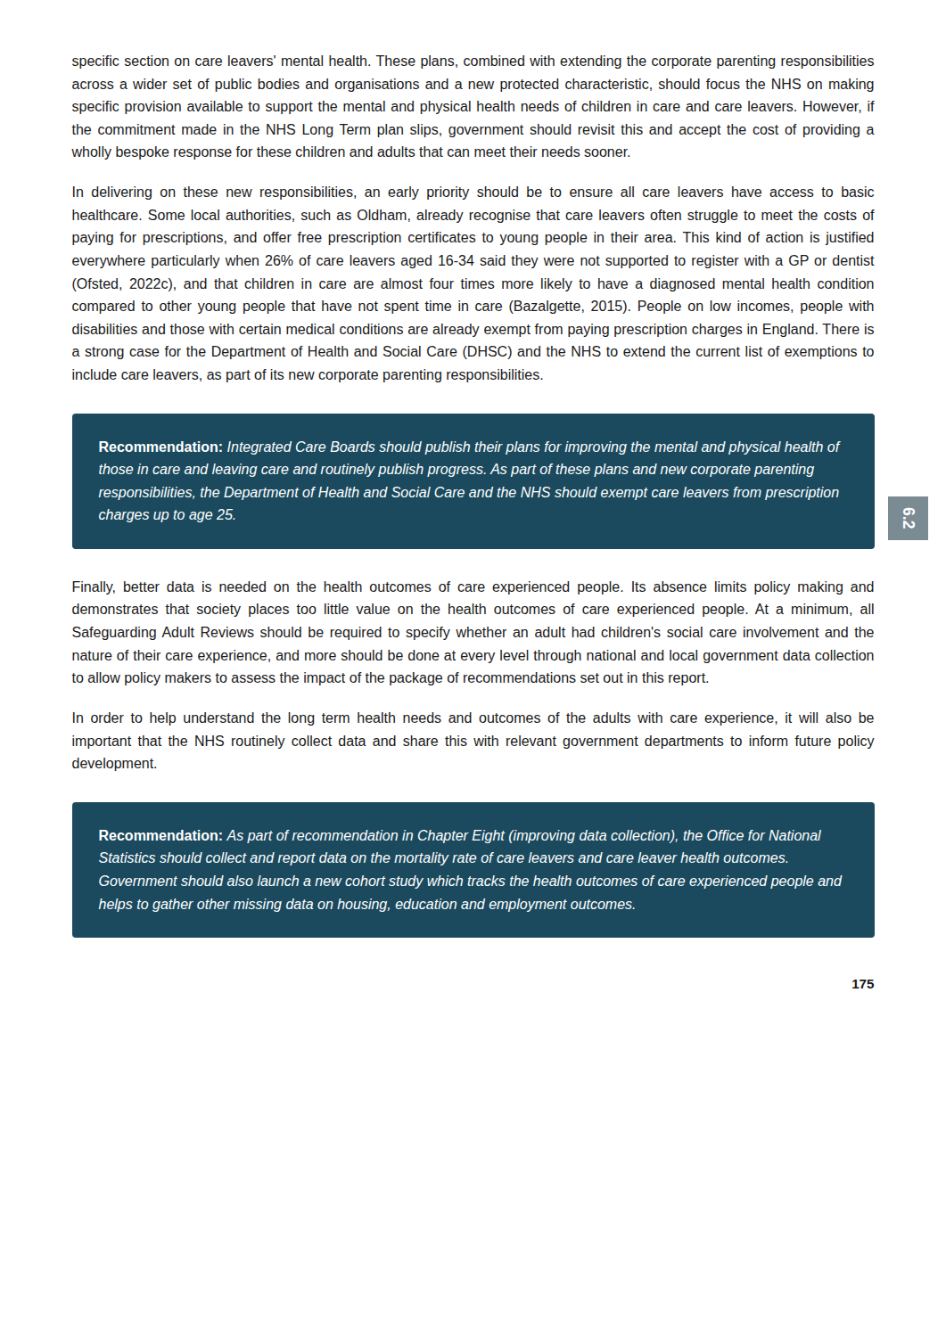specific section on care leavers' mental health. These plans, combined with extending the corporate parenting responsibilities across a wider set of public bodies and organisations and a new protected characteristic, should focus the NHS on making specific provision available to support the mental and physical health needs of children in care and care leavers. However, if the commitment made in the NHS Long Term plan slips, government should revisit this and accept the cost of providing a wholly bespoke response for these children and adults that can meet their needs sooner.
In delivering on these new responsibilities, an early priority should be to ensure all care leavers have access to basic healthcare. Some local authorities, such as Oldham, already recognise that care leavers often struggle to meet the costs of paying for prescriptions, and offer free prescription certificates to young people in their area. This kind of action is justified everywhere particularly when 26% of care leavers aged 16-34 said they were not supported to register with a GP or dentist (Ofsted, 2022c), and that children in care are almost four times more likely to have a diagnosed mental health condition compared to other young people that have not spent time in care (Bazalgette, 2015). People on low incomes, people with disabilities and those with certain medical conditions are already exempt from paying prescription charges in England. There is a strong case for the Department of Health and Social Care (DHSC) and the NHS to extend the current list of exemptions to include care leavers, as part of its new corporate parenting responsibilities.
Recommendation: Integrated Care Boards should publish their plans for improving the mental and physical health of those in care and leaving care and routinely publish progress. As part of these plans and new corporate parenting responsibilities, the Department of Health and Social Care and the NHS should exempt care leavers from prescription charges up to age 25. 6.2
Finally, better data is needed on the health outcomes of care experienced people. Its absence limits policy making and demonstrates that society places too little value on the health outcomes of care experienced people. At a minimum, all Safeguarding Adult Reviews should be required to specify whether an adult had children's social care involvement and the nature of their care experience, and more should be done at every level through national and local government data collection to allow policy makers to assess the impact of the package of recommendations set out in this report.
In order to help understand the long term health needs and outcomes of the adults with care experience, it will also be important that the NHS routinely collect data and share this with relevant government departments to inform future policy development.
Recommendation: As part of recommendation in Chapter Eight (improving data collection), the Office for National Statistics should collect and report data on the mortality rate of care leavers and care leaver health outcomes. Government should also launch a new cohort study which tracks the health outcomes of care experienced people and helps to gather other missing data on housing, education and employment outcomes.
175